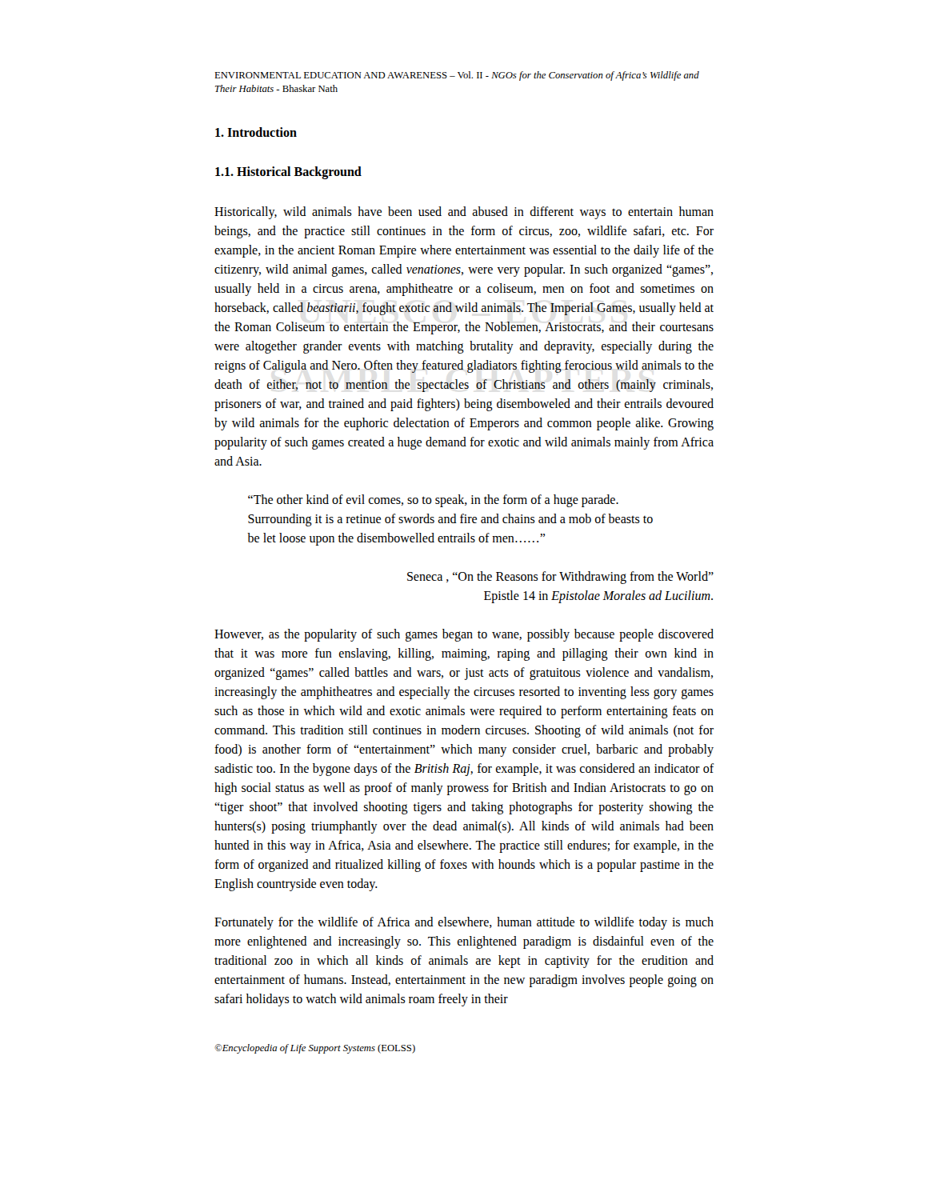ENVIRONMENTAL EDUCATION AND AWARENESS – Vol. II - NGOs for the Conservation of Africa’s Wildlife and Their Habitats - Bhaskar Nath
UNESCO – EOLSS
SAMPLE CHAPTERS
1. Introduction
1.1. Historical Background
Historically, wild animals have been used and abused in different ways to entertain human beings, and the practice still continues in the form of circus, zoo, wildlife safari, etc. For example, in the ancient Roman Empire where entertainment was essential to the daily life of the citizenry, wild animal games, called venationes, were very popular. In such organized “games”, usually held in a circus arena, amphitheatre or a coliseum, men on foot and sometimes on horseback, called beastiarii, fought exotic and wild animals. The Imperial Games, usually held at the Roman Coliseum to entertain the Emperor, the Noblemen, Aristocrats, and their courtesans were altogether grander events with matching brutality and depravity, especially during the reigns of Caligula and Nero. Often they featured gladiators fighting ferocious wild animals to the death of either, not to mention the spectacles of Christians and others (mainly criminals, prisoners of war, and trained and paid fighters) being disemboweled and their entrails devoured by wild animals for the euphoric delectation of Emperors and common people alike. Growing popularity of such games created a huge demand for exotic and wild animals mainly from Africa and Asia.
“The other kind of evil comes, so to speak, in the form of a huge parade.
Surrounding it is a retinue of swords and fire and chains and a mob of beasts to
be let loose upon the disembowelled entrails of men……”
Seneca , “On the Reasons for Withdrawing from the World”
Epistle 14 in Epistolae Morales ad Lucilium.
However, as the popularity of such games began to wane, possibly because people discovered that it was more fun enslaving, killing, maiming, raping and pillaging their own kind in organized “games” called battles and wars, or just acts of gratuitous violence and vandalism, increasingly the amphitheatres and especially the circuses resorted to inventing less gory games such as those in which wild and exotic animals were required to perform entertaining feats on command. This tradition still continues in modern circuses. Shooting of wild animals (not for food) is another form of “entertainment” which many consider cruel, barbaric and probably sadistic too. In the bygone days of the British Raj, for example, it was considered an indicator of high social status as well as proof of manly prowess for British and Indian Aristocrats to go on “tiger shoot” that involved shooting tigers and taking photographs for posterity showing the hunters(s) posing triumphantly over the dead animal(s). All kinds of wild animals had been hunted in this way in Africa, Asia and elsewhere. The practice still endures; for example, in the form of organized and ritualized killing of foxes with hounds which is a popular pastime in the English countryside even today.
Fortunately for the wildlife of Africa and elsewhere, human attitude to wildlife today is much more enlightened and increasingly so. This enlightened paradigm is disdainful even of the traditional zoo in which all kinds of animals are kept in captivity for the erudition and entertainment of humans. Instead, entertainment in the new paradigm involves people going on safari holidays to watch wild animals roam freely in their
©Encyclopedia of Life Support Systems (EOLSS)